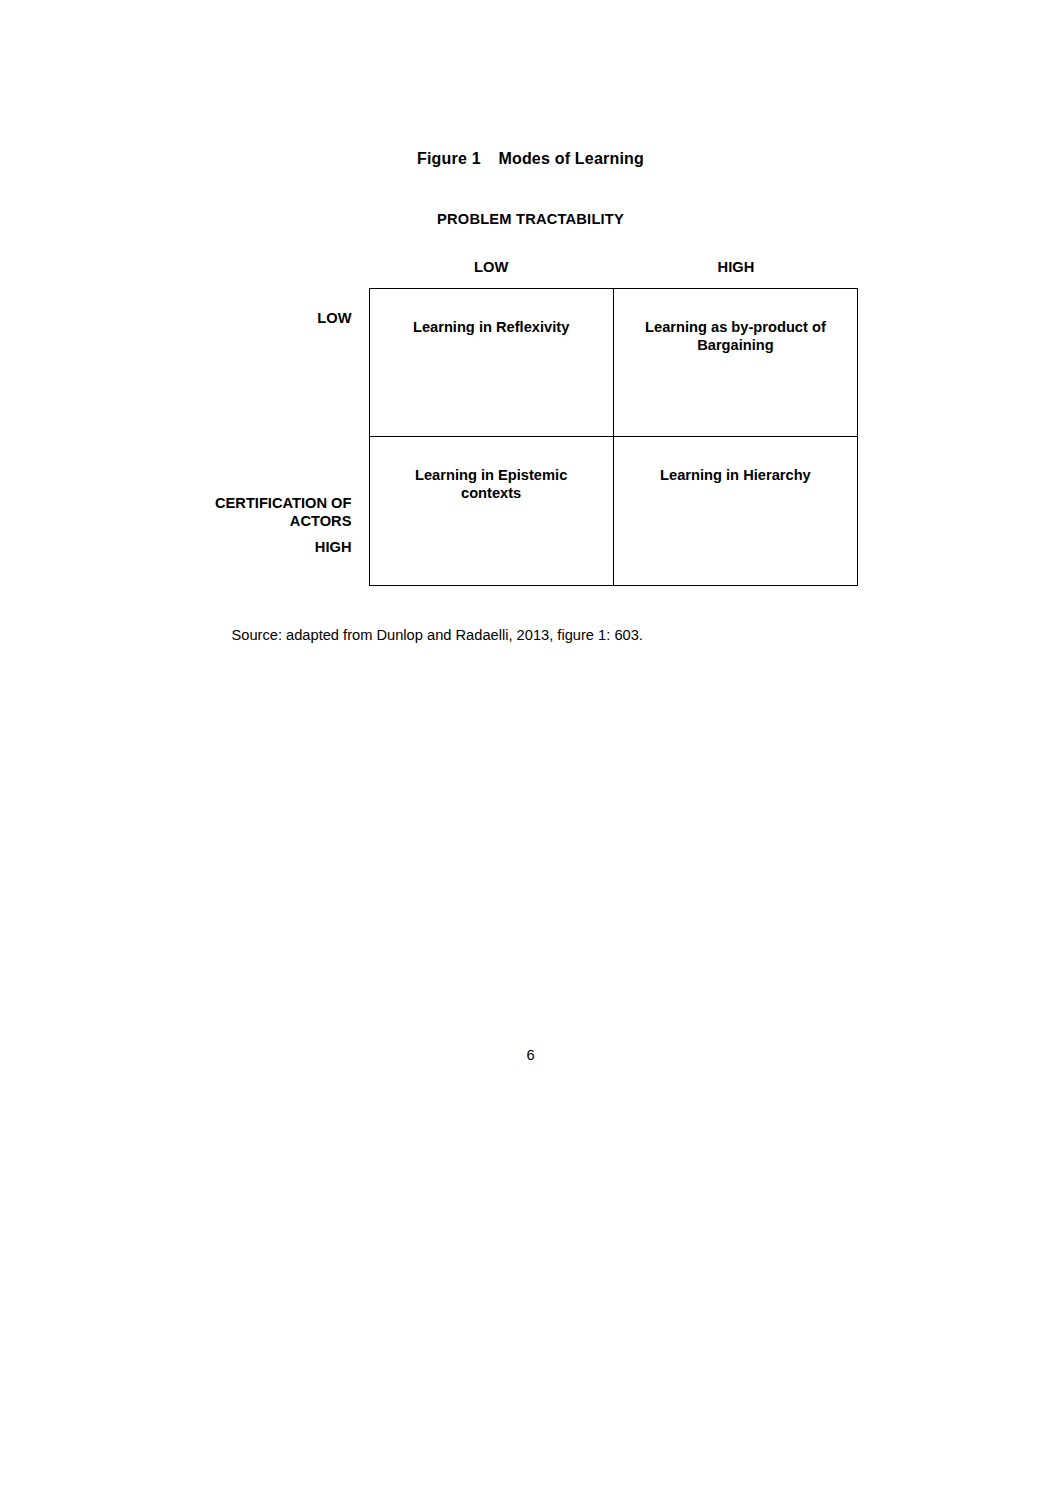Figure 1 Modes of Learning
PROBLEM TRACTABILITY
LOW
HIGH
LOW
Learning in Reflexivity
Learning as by-product of Bargaining
CERTIFICATION OF
ACTORS HIGH
Learning in Epistemic contexts
Learning in Hierarchy
Source: adapted from Dunlop and Radaelli, 2013, figure 1: 603.
6